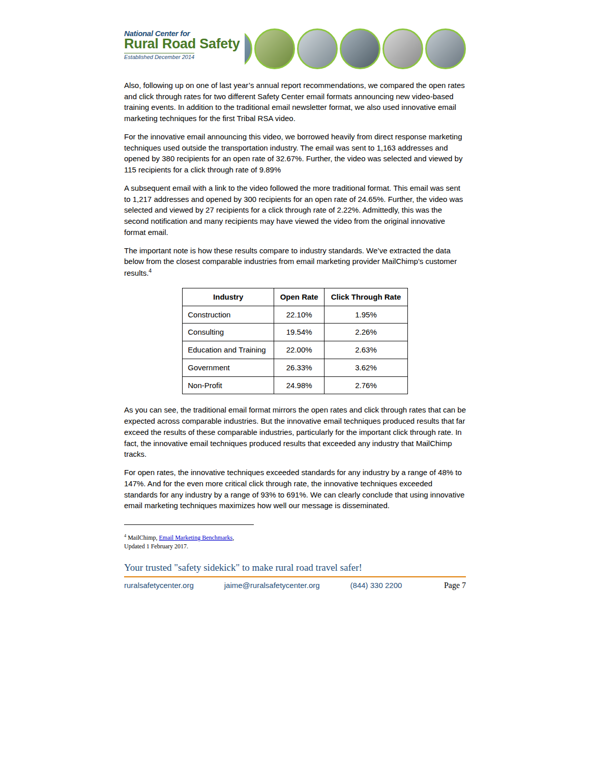National Center for Rural Road Safety
Established December 2014
Also, following up on one of last year’s annual report recommendations, we compared the open rates and click through rates for two different Safety Center email formats announcing new video-based training events. In addition to the traditional email newsletter format, we also used innovative email marketing techniques for the first Tribal RSA video.
For the innovative email announcing this video, we borrowed heavily from direct response marketing techniques used outside the transportation industry. The email was sent to 1,163 addresses and opened by 380 recipients for an open rate of 32.67%. Further, the video was selected and viewed by 115 recipients for a click through rate of 9.89%
A subsequent email with a link to the video followed the more traditional format. This email was sent to 1,217 addresses and opened by 300 recipients for an open rate of 24.65%. Further, the video was selected and viewed by 27 recipients for a click through rate of 2.22%. Admittedly, this was the second notification and many recipients may have viewed the video from the original innovative format email.
The important note is how these results compare to industry standards. We’ve extracted the data below from the closest comparable industries from email marketing provider MailChimp’s customer results.4
| Industry | Open Rate | Click Through Rate |
| --- | --- | --- |
| Construction | 22.10% | 1.95% |
| Consulting | 19.54% | 2.26% |
| Education and Training | 22.00% | 2.63% |
| Government | 26.33% | 3.62% |
| Non-Profit | 24.98% | 2.76% |
As you can see, the traditional email format mirrors the open rates and click through rates that can be expected across comparable industries. But the innovative email techniques produced results that far exceed the results of these comparable industries, particularly for the important click through rate. In fact, the innovative email techniques produced results that exceeded any industry that MailChimp tracks.
For open rates, the innovative techniques exceeded standards for any industry by a range of 48% to 147%. And for the even more critical click through rate, the innovative techniques exceeded standards for any industry by a range of 93% to 691%. We can clearly conclude that using innovative email marketing techniques maximizes how well our message is disseminated.
4 MailChimp, Email Marketing Benchmarks, Updated 1 February 2017.
Your trusted "safety sidekick" to make rural road travel safer!
ruralsafetycenter.org jaime@ruralsafetycenter.org (844) 330 2200
Page 7